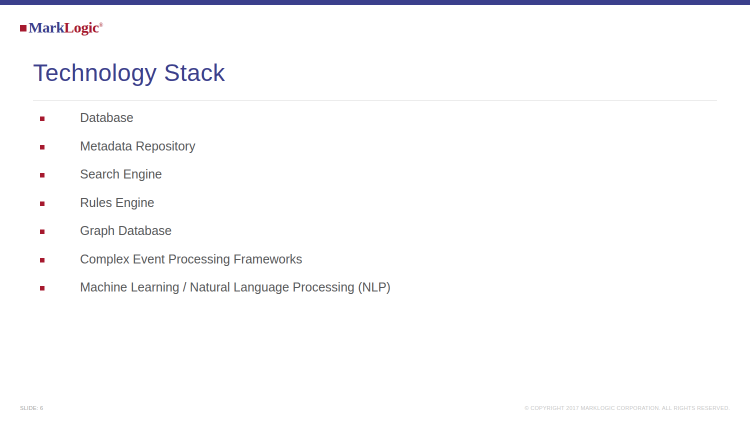Mark Logic®
Technology Stack
Database
Metadata Repository
Search Engine
Rules Engine
Graph Database
Complex Event Processing Frameworks
Machine Learning / Natural Language Processing (NLP)
SLIDE: 6
© COPYRIGHT 2017 MARKLOGIC CORPORATION. ALL RIGHTS RESERVED.